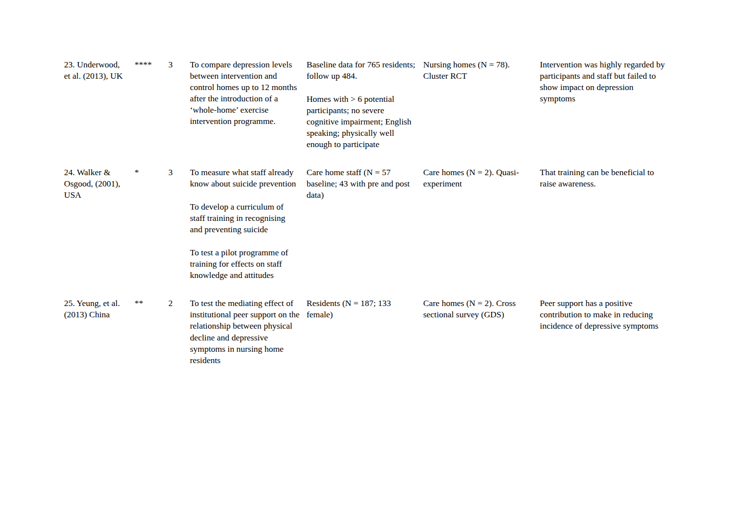| 23. Underwood, et al. (2013), UK | **** | 3 | To compare depression levels between intervention and control homes up to 12 months after the introduction of a ‘whole-home’ exercise intervention programme. | Baseline data for 765 residents; follow up 484. Homes with > 6 potential participants; no severe cognitive impairment; English speaking; physically well enough to participate | Nursing homes (N = 78). Cluster RCT | Intervention was highly regarded by participants and staff but failed to show impact on depression symptoms |
| 24. Walker & Osgood, (2001), USA | * | 3 | To measure what staff already know about suicide prevention To develop a curriculum of staff training in recognising and preventing suicide To test a pilot programme of training for effects on staff knowledge and attitudes | Care home staff (N = 57 baseline; 43 with pre and post data) | Care homes (N = 2). Quasi-experiment | That training can be beneficial to raise awareness. |
| 25. Yeung, et al. (2013) China | ** | 2 | To test the mediating effect of institutional peer support on the relationship between physical decline and depressive symptoms in nursing home residents | Residents (N = 187; 133 female) | Care homes (N = 2). Cross sectional survey (GDS) | Peer support has a positive contribution to make in reducing incidence of depressive symptoms |